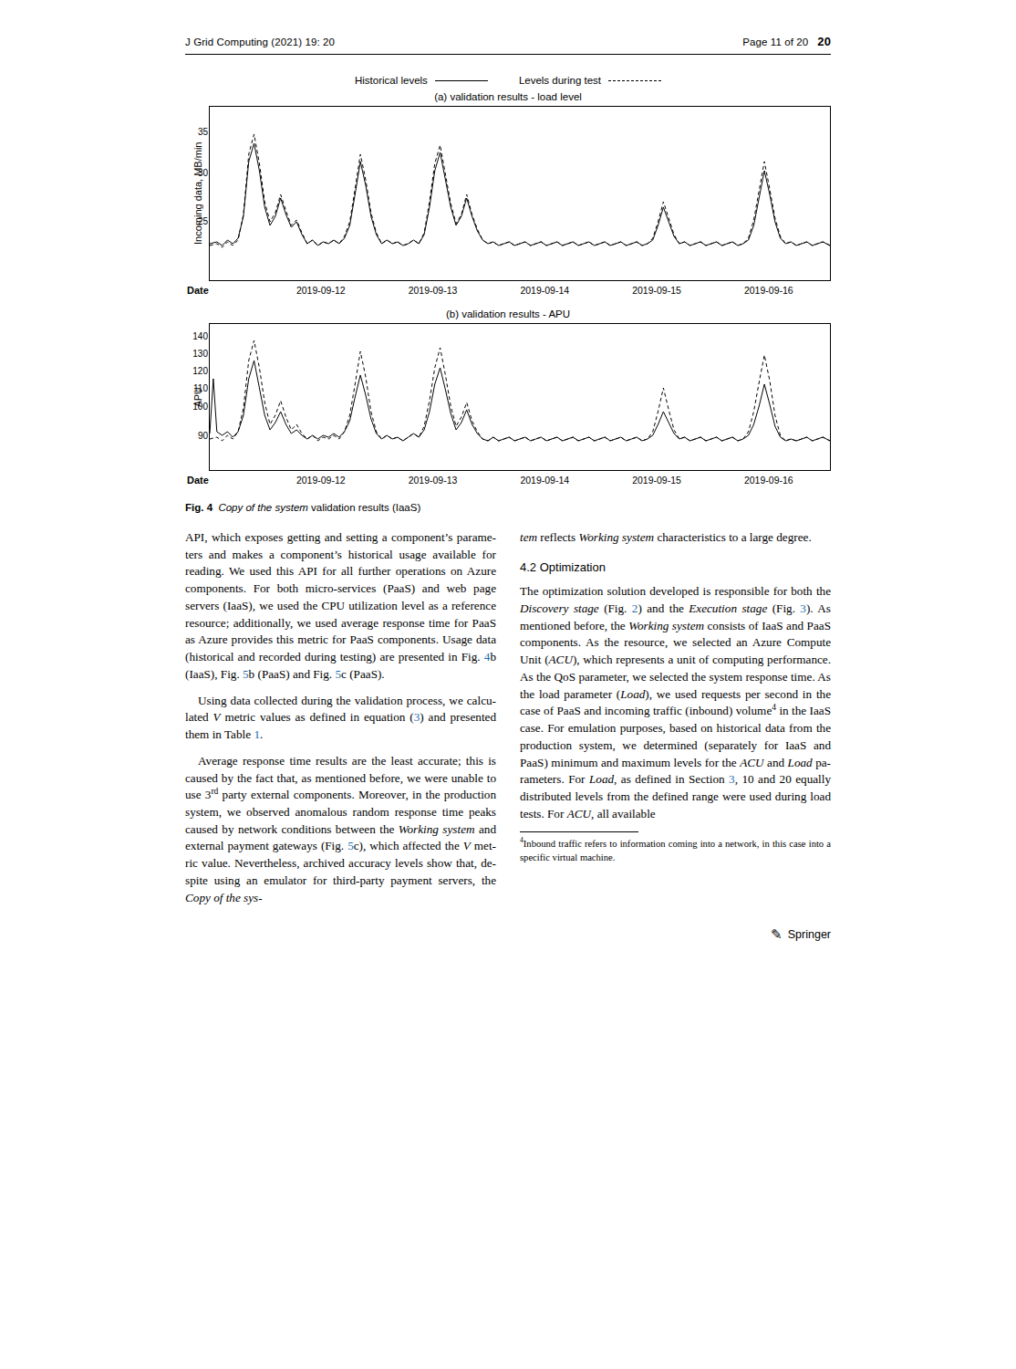J Grid Computing (2021) 19: 20
Page 11 of 2020
Historical levels
Levels during test
(a) validation results - load level
Incoming data, MB/min
35 30 25
Date
2019-09-12 2019-09-13 2019-09-14 2019-09-15 2019-09-16
(b) validation results - APU
APU
140 130 120 110 100 90
Date
2019-09-12 2019-09-13 2019-09-14 2019-09-15 2019-09-16
Fig. 4 Copy of the system validation results (IaaS)
API, which exposes getting and setting a component’s parameters and makes a component’s historical usage available for reading. We used this API for all further operations on Azure components. For both micro-services (PaaS) and web page servers (IaaS), we used the CPU utilization level as a reference resource; additionally, we used average response time for PaaS as Azure provides this metric for PaaS components. Usage data (historical and recorded during testing) are presented in Fig. 4b (IaaS), Fig. 5b (PaaS) and Fig. 5c (PaaS).
Using data collected during the validation process, we calculated V metric values as defined in equation (3) and presented them in Table 1.
Average response time results are the least accurate; this is caused by the fact that, as mentioned before, we were unable to use 3rd party external components. Moreover, in the production system, we observed anomalous random response time peaks caused by network conditions between the Working system and external payment gateways (Fig. 5c), which affected the V metric value. Nevertheless, archived accuracy levels show that, despite using an emulator for third-party payment servers, the Copy of the sys-
tem reflects Working system characteristics to a large degree.
4.2 Optimization
The optimization solution developed is responsible for both the Discovery stage (Fig. 2) and the Execution stage (Fig. 3). As mentioned before, the Working system consists of IaaS and PaaS components. As the resource, we selected an Azure Compute Unit (ACU), which represents a unit of computing performance. As the QoS parameter, we selected the system response time. As the load parameter (Load), we used requests per second in the case of PaaS and incoming traffic (inbound) volume4 in the IaaS case. For emulation purposes, based on historical data from the production system, we determined (separately for IaaS and PaaS) minimum and maximum levels for the ACU and Load parameters. For Load, as defined in Section 3, 10 and 20 equally distributed levels from the defined range were used during load tests. For ACU, all available
4Inbound traffic refers to information coming into a network, in this case into a specific virtual machine.
✎ Springer